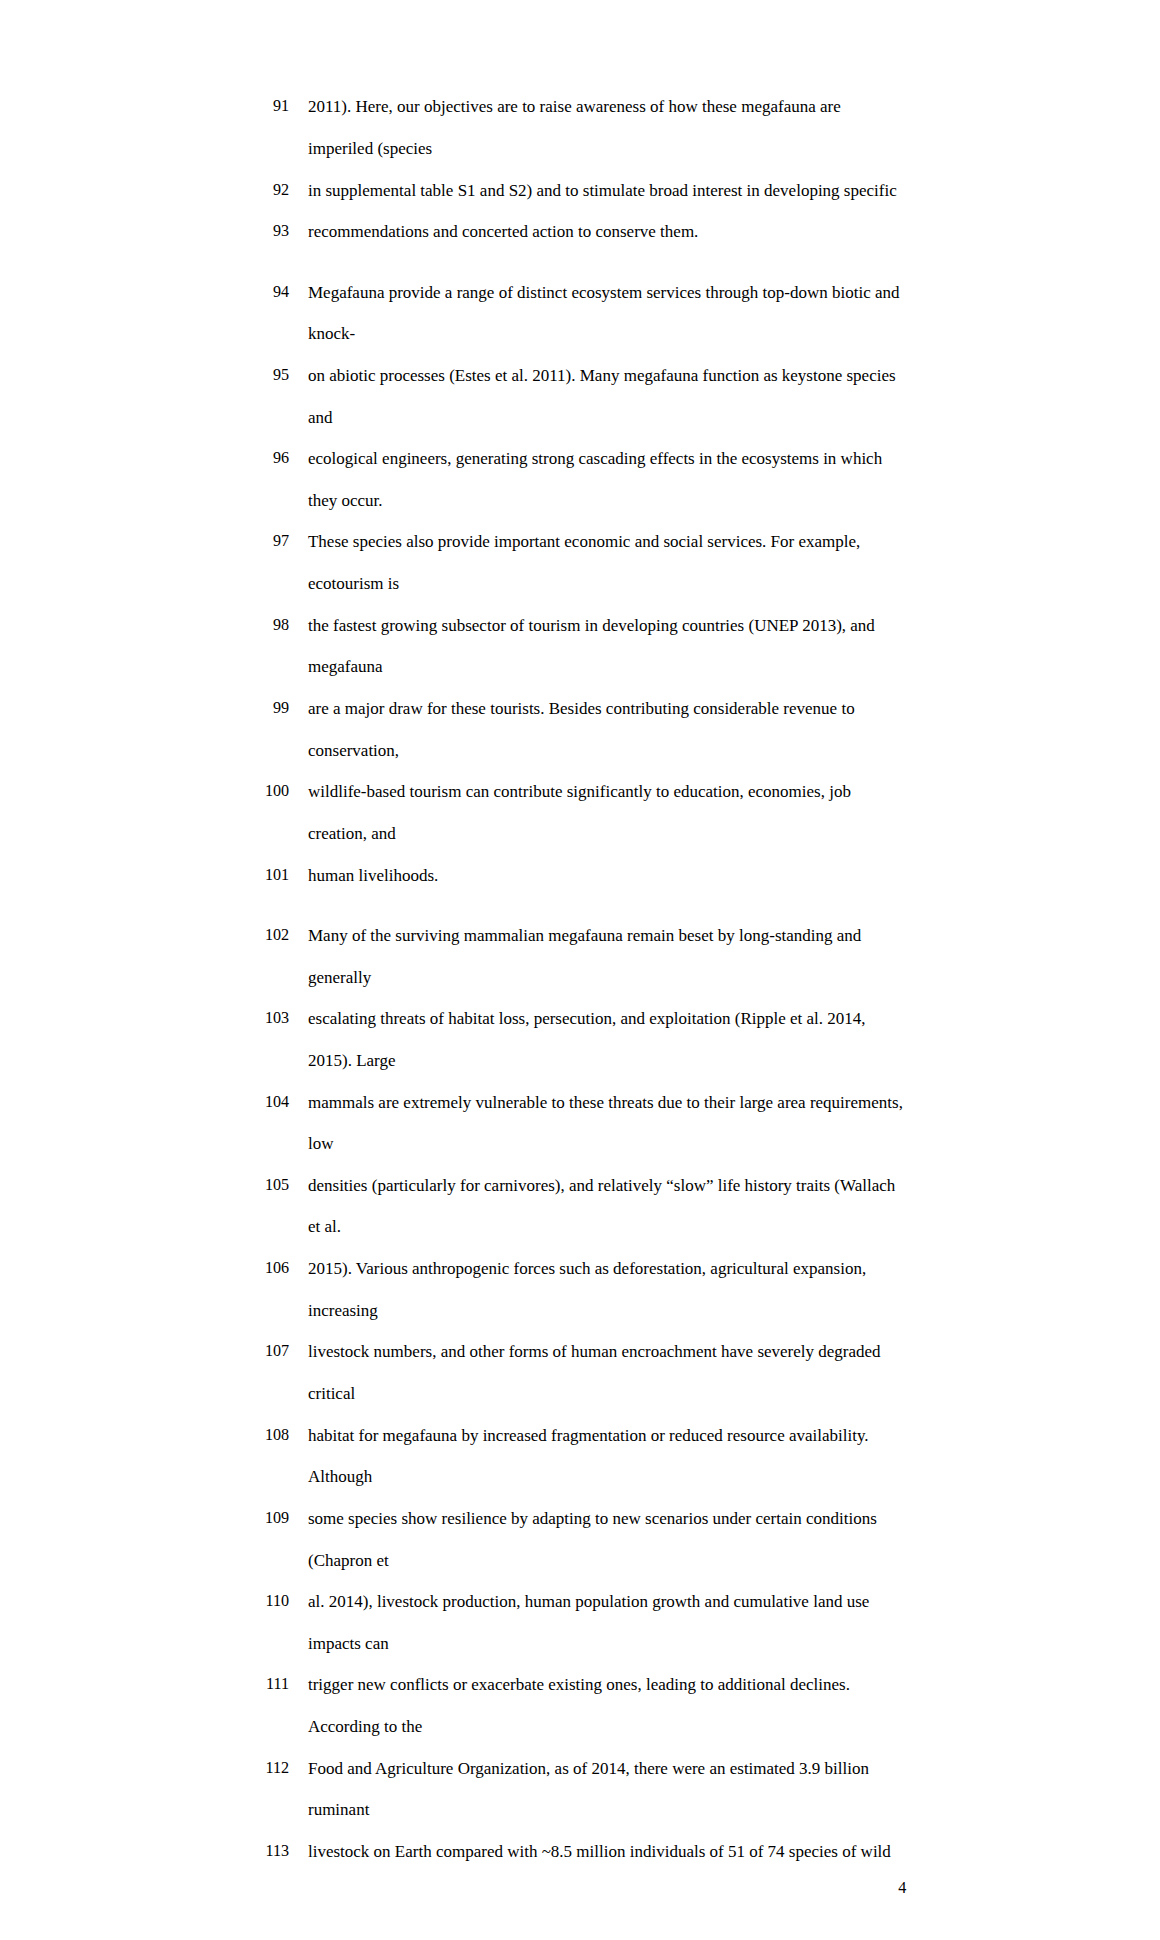2011). Here, our objectives are to raise awareness of how these megafauna are imperiled (species
in supplemental table S1 and S2) and to stimulate broad interest in developing specific
recommendations and concerted action to conserve them.
Megafauna provide a range of distinct ecosystem services through top-down biotic and knock-
on abiotic processes (Estes et al. 2011). Many megafauna function as keystone species and
ecological engineers, generating strong cascading effects in the ecosystems in which they occur.
These species also provide important economic and social services. For example, ecotourism is
the fastest growing subsector of tourism in developing countries (UNEP 2013), and megafauna
are a major draw for these tourists. Besides contributing considerable revenue to conservation,
wildlife-based tourism can contribute significantly to education, economies, job creation, and
human livelihoods.
Many of the surviving mammalian megafauna remain beset by long-standing and generally
escalating threats of habitat loss, persecution, and exploitation (Ripple et al. 2014, 2015). Large
mammals are extremely vulnerable to these threats due to their large area requirements, low
densities (particularly for carnivores), and relatively “slow” life history traits (Wallach et al.
2015). Various anthropogenic forces such as deforestation, agricultural expansion, increasing
livestock numbers, and other forms of human encroachment have severely degraded critical
habitat for megafauna by increased fragmentation or reduced resource availability. Although
some species show resilience by adapting to new scenarios under certain conditions (Chapron et
al. 2014), livestock production, human population growth and cumulative land use impacts can
trigger new conflicts or exacerbate existing ones, leading to additional declines. According to the
Food and Agriculture Organization, as of 2014, there were an estimated 3.9 billion ruminant
livestock on Earth compared with ~8.5 million individuals of 51 of 74 species of wild
4